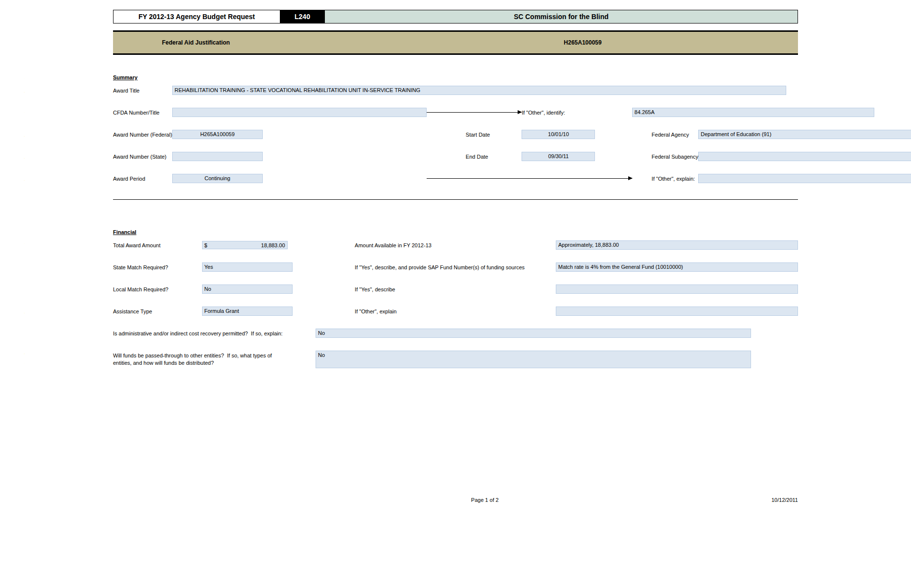FY 2012-13 Agency Budget Request
L240
SC Commission for the Blind
Federal Aid Justification
H265A100059
Summary
| Award Title | REHABILITATION TRAINING - STATE VOCATIONAL REHABILITATION UNIT IN-SERVICE TRAINING |
| CFDA Number/Title | | | If "Other", identify: | 84.265A |
| Award Number (Federal) | H265A100059 | Start Date | 10/01/10 | Federal Agency | Department of Education (91) |
| Award Number (State) | | End Date | 09/30/11 | Federal Subagency | |
| Award Period | Continuing | | If "Other", explain: | |
Financial
| Total Award Amount | $ 18,883.00 | Amount Available in FY 2012-13 | Approximately, 18,883.00 |
| State Match Required? | Yes | If "Yes", describe, and provide SAP Fund Number(s) of funding sources | Match rate is 4% from the General Fund (10010000) |
| Local Match Required? | No | If "Yes", describe | |
| Assistance Type | Formula Grant | If "Other", explain | |
| Is administrative and/or indirect cost recovery permitted? If so, explain: | No |
| Will funds be passed-through to other entities? If so, what types of entities, and how will funds be distributed? | No |
Page 1 of 2
10/12/2011